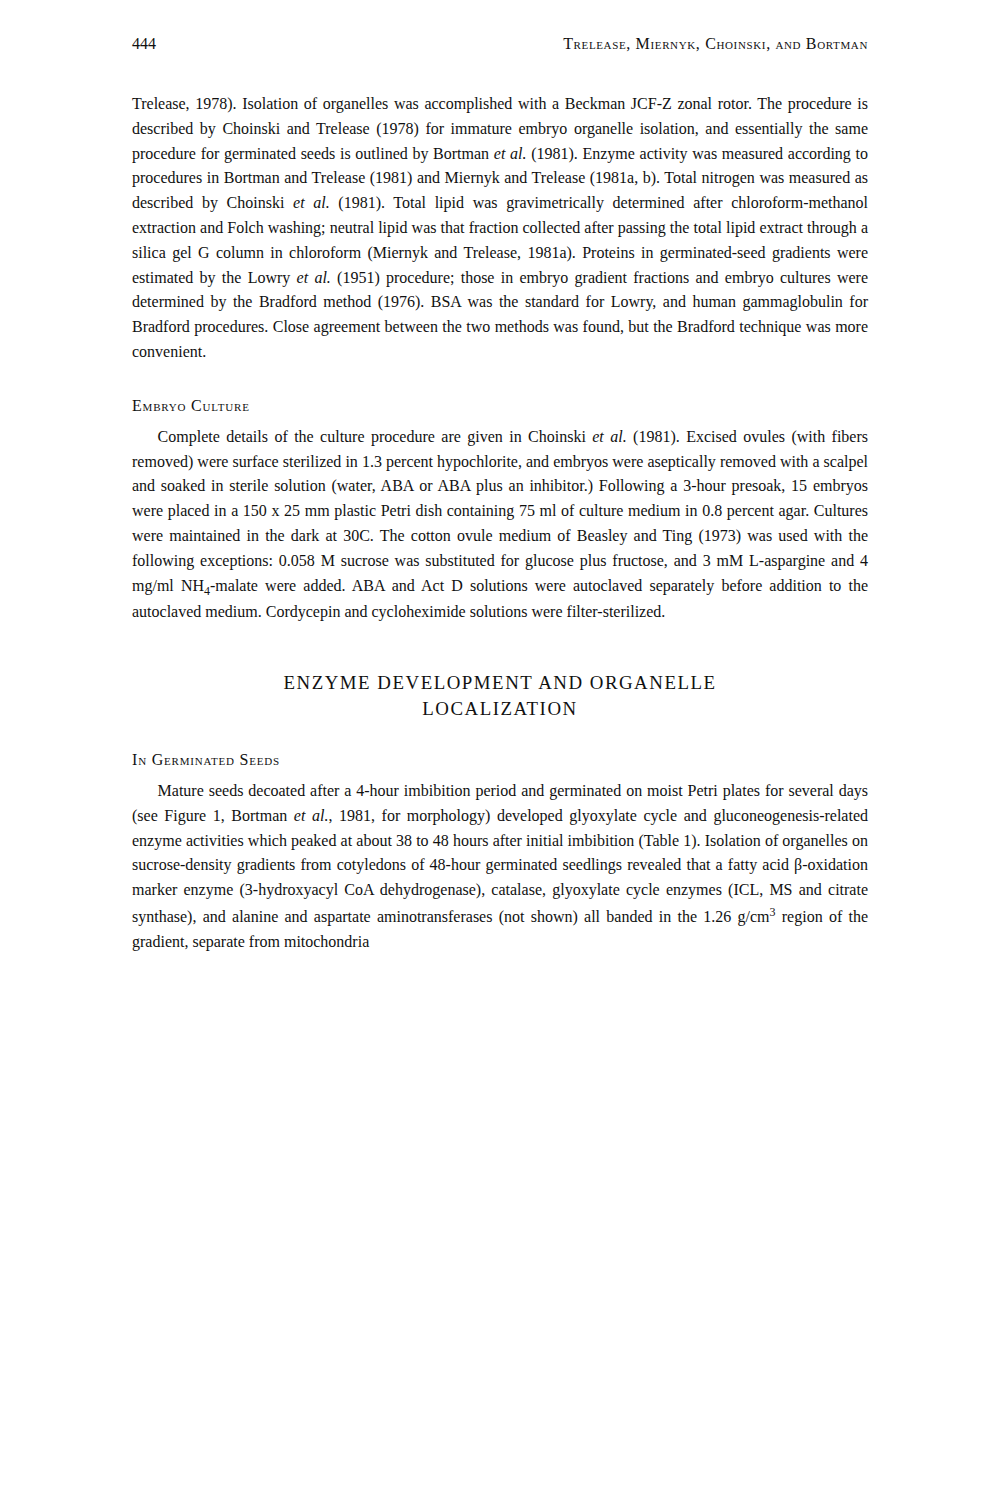444 Trelease, Miernyk, Choinski, and Bortman
Trelease, 1978). Isolation of organelles was accomplished with a Beckman JCF-Z zonal rotor. The procedure is described by Choinski and Trelease (1978) for immature embryo organelle isolation, and essentially the same procedure for germinated seeds is outlined by Bortman et al. (1981). Enzyme activity was measured according to procedures in Bortman and Trelease (1981) and Miernyk and Trelease (1981a, b). Total nitrogen was measured as described by Choinski et al. (1981). Total lipid was gravimetrically determined after chloroform-methanol extraction and Folch washing; neutral lipid was that fraction collected after passing the total lipid extract through a silica gel G column in chloroform (Miernyk and Trelease, 1981a). Proteins in germinated-seed gradients were estimated by the Lowry et al. (1951) procedure; those in embryo gradient fractions and embryo cultures were determined by the Bradford method (1976). BSA was the standard for Lowry, and human gammaglobulin for Bradford procedures. Close agreement between the two methods was found, but the Bradford technique was more convenient.
Embryo Culture
Complete details of the culture procedure are given in Choinski et al. (1981). Excised ovules (with fibers removed) were surface sterilized in 1.3 percent hypochlorite, and embryos were aseptically removed with a scalpel and soaked in sterile solution (water, ABA or ABA plus an inhibitor.) Following a 3-hour presoak, 15 embryos were placed in a 150 x 25 mm plastic Petri dish containing 75 ml of culture medium in 0.8 percent agar. Cultures were maintained in the dark at 30C. The cotton ovule medium of Beasley and Ting (1973) was used with the following exceptions: 0.058 M sucrose was substituted for glucose plus fructose, and 3 mM L-aspargine and 4 mg/ml NH4-malate were added. ABA and Act D solutions were autoclaved separately before addition to the autoclaved medium. Cordycepin and cycloheximide solutions were filter-sterilized.
Enzyme Development and Organelle
Localization
In Germinated Seeds
Mature seeds decoated after a 4-hour imbibition period and germinated on moist Petri plates for several days (see Figure 1, Bortman et al., 1981, for morphology) developed glyoxylate cycle and gluconeogenesis-related enzyme activities which peaked at about 38 to 48 hours after initial imbibition (Table 1). Isolation of organelles on sucrose-density gradients from cotyledons of 48-hour germinated seedlings revealed that a fatty acid β-oxidation marker enzyme (3-hydroxyacyl CoA dehydrogenase), catalase, glyoxylate cycle enzymes (ICL, MS and citrate synthase), and alanine and aspartate aminotransferases (not shown) all banded in the 1.26 g/cm3 region of the gradient, separate from mitochondria